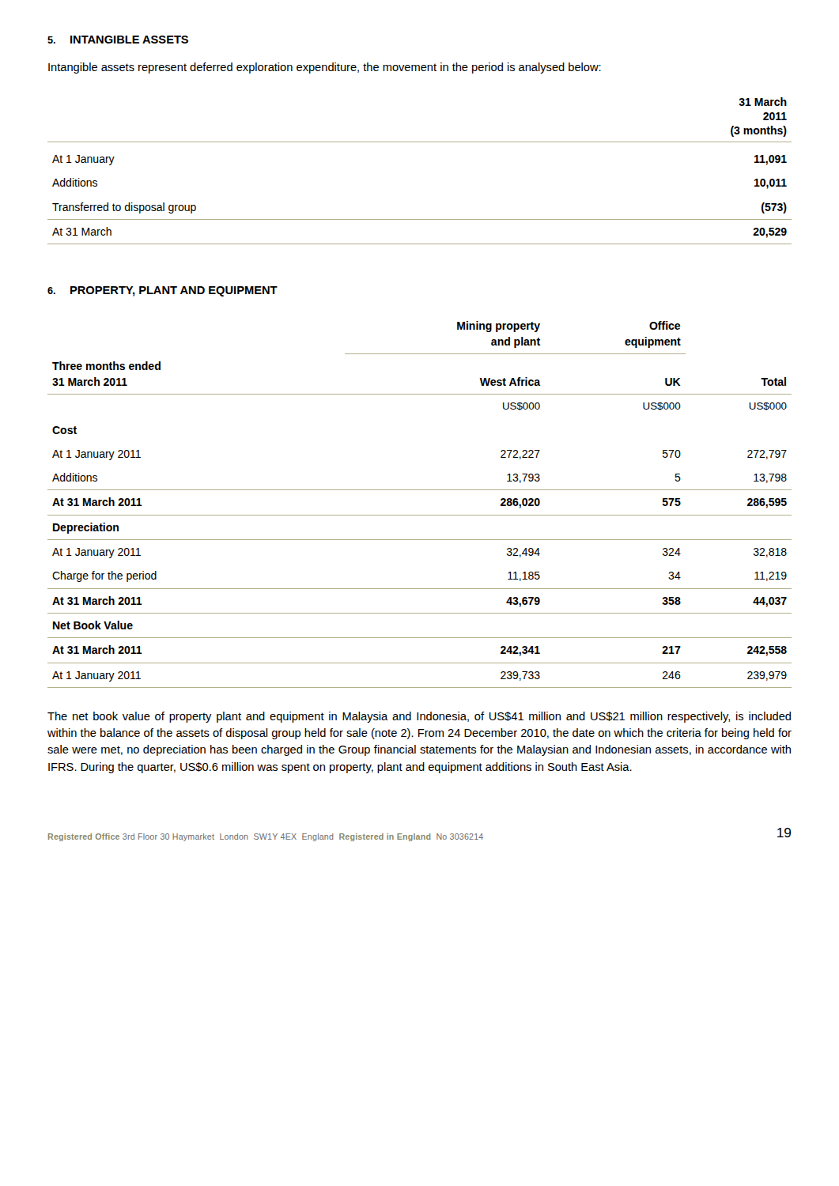5. Intangible assets
Intangible assets represent deferred exploration expenditure, the movement in the period is analysed below:
| | 31 March 2011 (3 months) |
| At 1 January | 11,091 |
| Additions | 10,011 |
| Transferred to disposal group | (573) |
| At 31 March | 20,529 |
6. Property, plant and equipment
| | Mining property and plant | Office equipment | |
| Three months ended 31 March 2011 | West Africa | UK | Total |
| | US$000 | US$000 | US$000 |
| Cost | | | |
| At 1 January 2011 | 272,227 | 570 | 272,797 |
| Additions | 13,793 | 5 | 13,798 |
| At 31 March 2011 | 286,020 | 575 | 286,595 |
| Depreciation | | | |
| At 1 January 2011 | 32,494 | 324 | 32,818 |
| Charge for the period | 11,185 | 34 | 11,219 |
| At 31 March 2011 | 43,679 | 358 | 44,037 |
| Net Book Value | | | |
| At 31 March 2011 | 242,341 | 217 | 242,558 |
| At 1 January 2011 | 239,733 | 246 | 239,979 |
The net book value of property plant and equipment in Malaysia and Indonesia, of US$41 million and US$21 million respectively, is included within the balance of the assets of disposal group held for sale (note 2). From 24 December 2010, the date on which the criteria for being held for sale were met, no depreciation has been charged in the Group financial statements for the Malaysian and Indonesian assets, in accordance with IFRS. During the quarter, US$0.6 million was spent on property, plant and equipment additions in South East Asia.
Registered Office 3rd Floor 30 Haymarket London SW1Y 4EX England Registered in England No 3036214
19